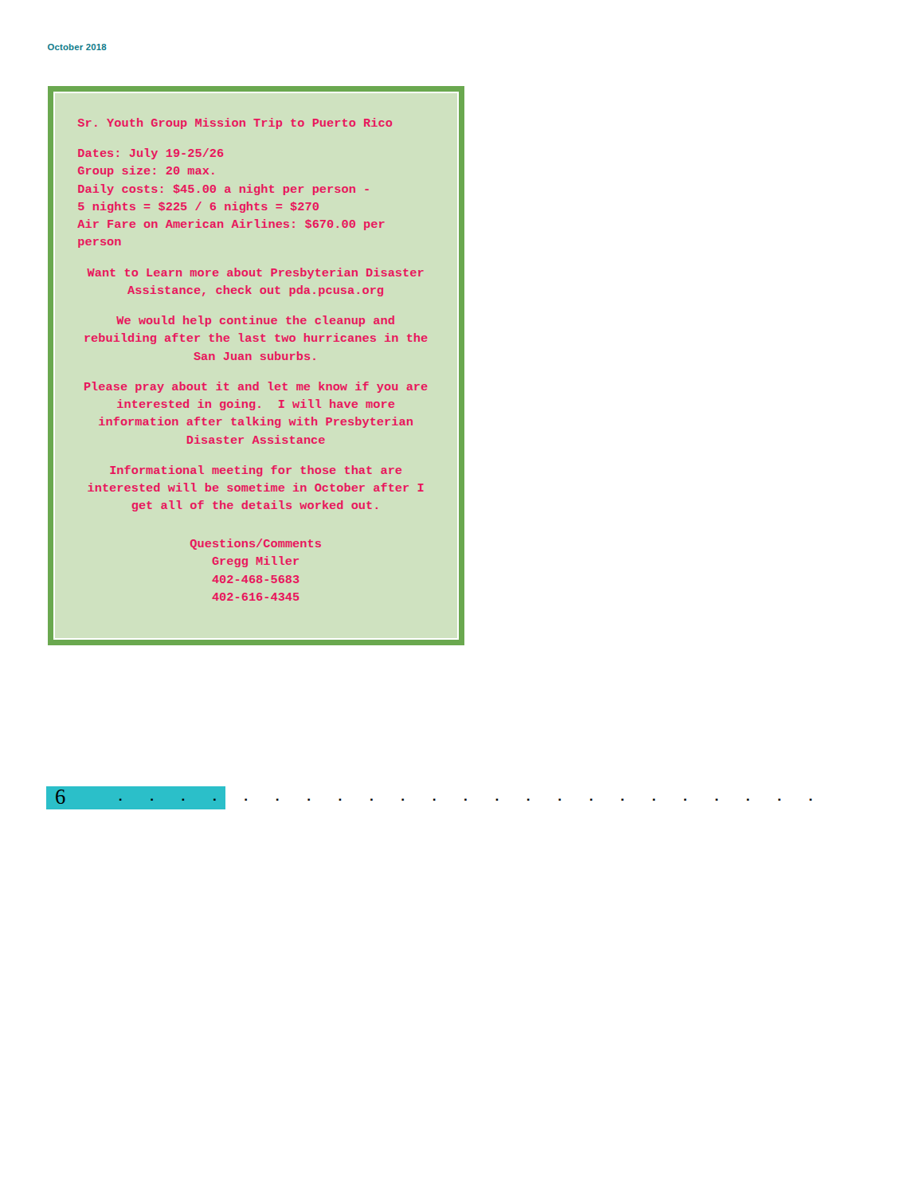October 2018
Sr. Youth Group Mission Trip to Puerto Rico
Dates: July 19-25/26
Group size: 20 max.
Daily costs: $45.00 a night per person -
5 nights = $225 / 6 nights = $270
Air Fare on American Airlines: $670.00 per person
Want to Learn more about Presbyterian Disaster Assistance, check out pda.pcusa.org
We would help continue the cleanup and rebuilding after the last two hurricanes in the San Juan suburbs.
Please pray about it and let me know if you are interested in going. I will have more information after talking with Presbyterian Disaster Assistance
Informational meeting for those that are interested will be sometime in October after I get all of the details worked out.
Questions/Comments
Gregg Miller
402-468-5683
402-616-4345
6
. . . . . . . . . . . . . . . . . . . . . . .